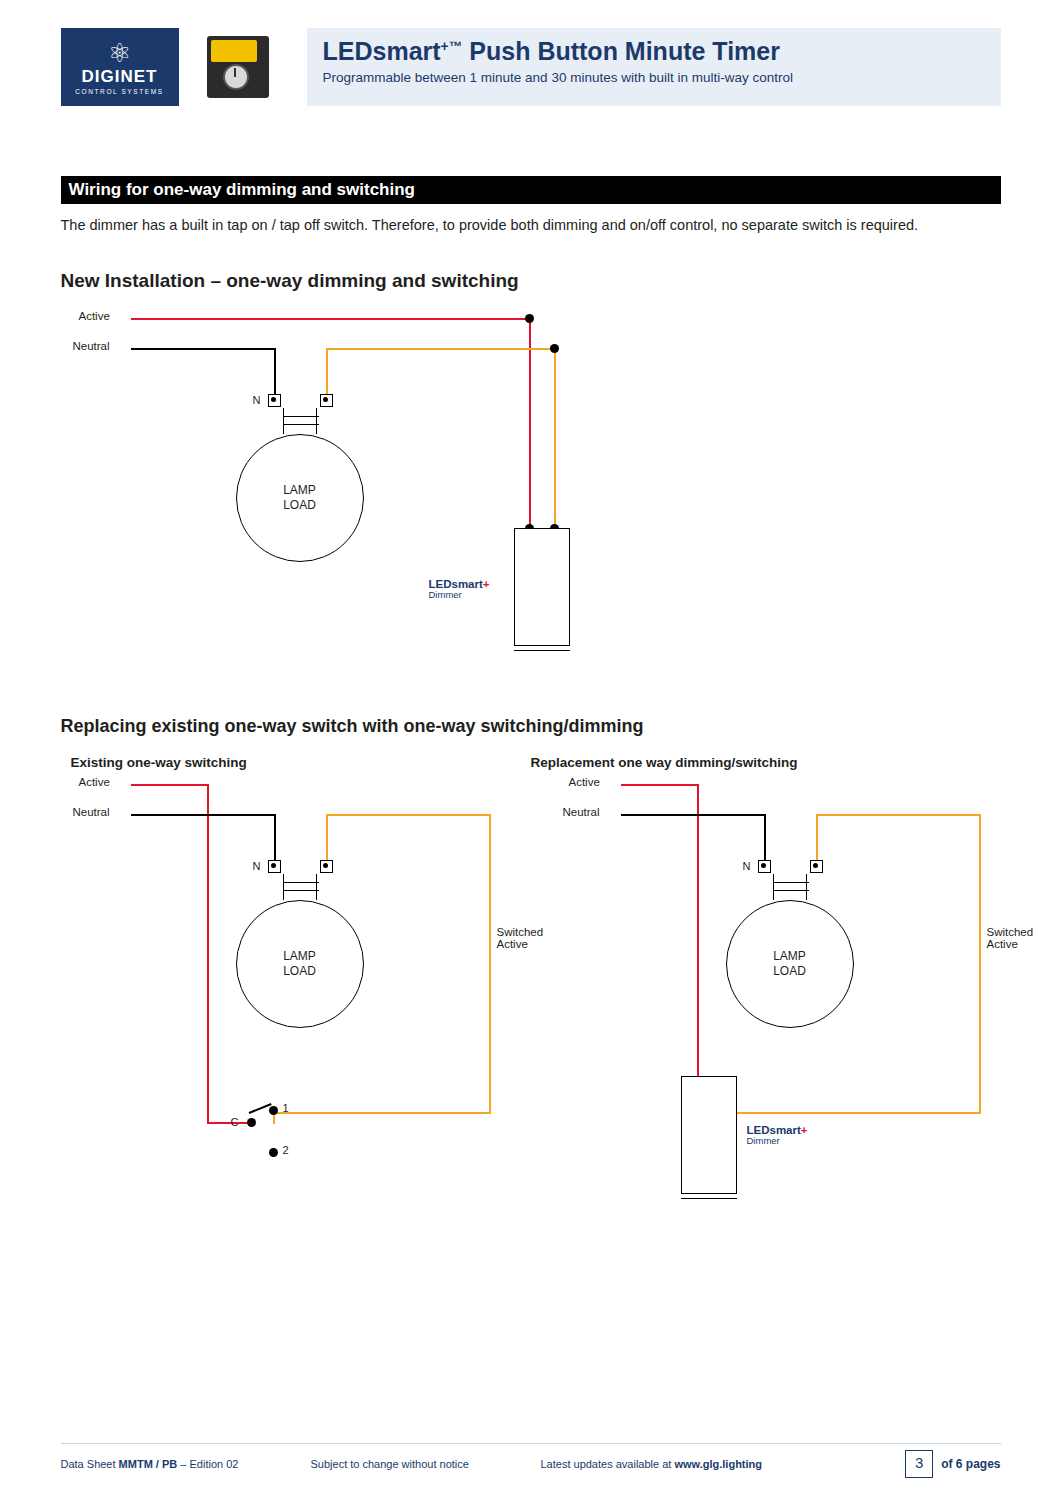⚛
DIGINET
Control Systems
LEDsmart+™ Push Button Minute Timer
Programmable between 1 minute and 30 minutes with built in multi-way control
Wiring for one-way dimming and switching
The dimmer has a built in tap on / tap off switch. Therefore, to provide both dimming and on/off control, no separate switch is required.
New Installation – one-way dimming and switching
Active Neutral
N
LAMP
LOAD
LEDsmart+ Dimmer
Replacing existing one-way switch with one-way switching/dimming
Existing one-way switching Replacement one way dimming/switching
Active Neutral
Switched
Active
N
LAMP
LOAD
C
1
2
Active Neutral
Switched
Active
N
LAMP
LOAD
LEDsmart+ Dimmer
Data Sheet MMTM / PB – Edition 02 Subject to change without notice Latest updates available at www.glg.lighting 3 of 6 pages